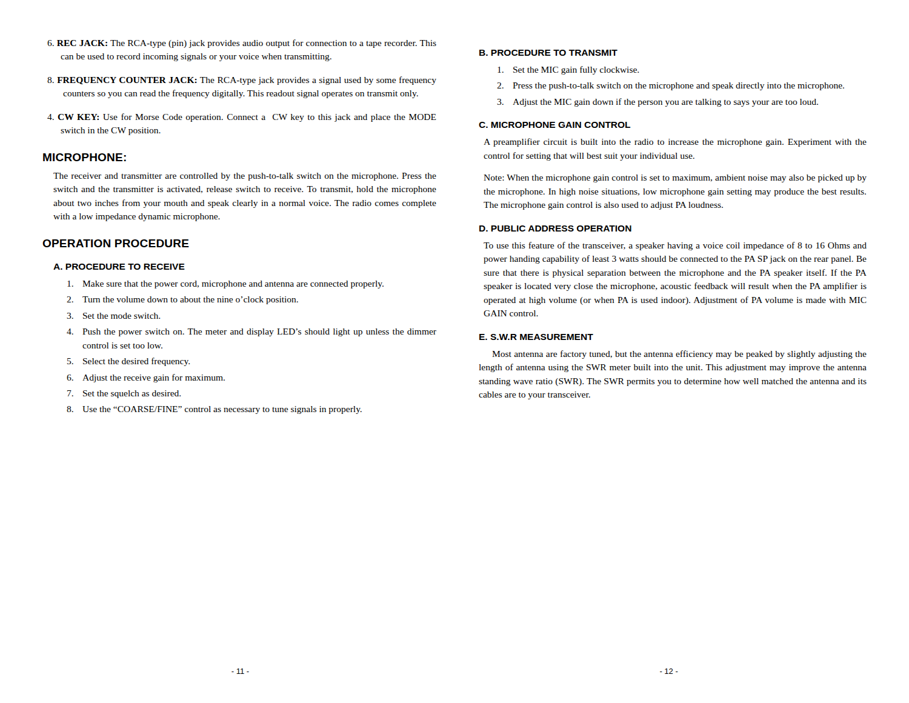6. REC JACK: The RCA-type (pin) jack provides audio output for connection to a tape recorder. This can be used to record incoming signals or your voice when transmitting.
8. FREQUENCY COUNTER JACK: The RCA-type jack provides a signal used by some frequency counters so you can read the frequency digitally. This readout signal operates on transmit only.
4. CW KEY: Use for Morse Code operation. Connect a CW key to this jack and place the MODE switch in the CW position.
MICROPHONE:
The receiver and transmitter are controlled by the push-to-talk switch on the microphone. Press the switch and the transmitter is activated, release switch to receive. To transmit, hold the microphone about two inches from your mouth and speak clearly in a normal voice. The radio comes complete with a low impedance dynamic microphone.
OPERATION PROCEDURE
A. PROCEDURE TO RECEIVE
Make sure that the power cord, microphone and antenna are connected properly.
Turn the volume down to about the nine o’clock position.
Set the mode switch.
Push the power switch on. The meter and display LED’s should light up unless the dimmer control is set too low.
Select the desired frequency.
Adjust the receive gain for maximum.
Set the squelch as desired.
Use the “COARSE/FINE” control as necessary to tune signals in properly.
B. PROCEDURE TO TRANSMIT
Set the MIC gain fully clockwise.
Press the push-to-talk switch on the microphone and speak directly into the microphone.
Adjust the MIC gain down if the person you are talking to says your are too loud.
C. MICROPHONE GAIN CONTROL
A preamplifier circuit is built into the radio to increase the microphone gain. Experiment with the control for setting that will best suit your individual use.
Note: When the microphone gain control is set to maximum, ambient noise may also be picked up by the microphone. In high noise situations, low microphone gain setting may produce the best results. The microphone gain control is also used to adjust PA loudness.
D. PUBLIC ADDRESS OPERATION
To use this feature of the transceiver, a speaker having a voice coil impedance of 8 to 16 Ohms and power handing capability of least 3 watts should be connected to the PA SP jack on the rear panel. Be sure that there is physical separation between the microphone and the PA speaker itself. If the PA speaker is located very close the microphone, acoustic feedback will result when the PA amplifier is operated at high volume (or when PA is used indoor). Adjustment of PA volume is made with MIC GAIN control.
E. S.W.R MEASUREMENT
Most antenna are factory tuned, but the antenna efficiency may be peaked by slightly adjusting the length of antenna using the SWR meter built into the unit. This adjustment may improve the antenna standing wave ratio (SWR). The SWR permits you to determine how well matched the antenna and its cables are to your transceiver.
- 11 -
- 12 -